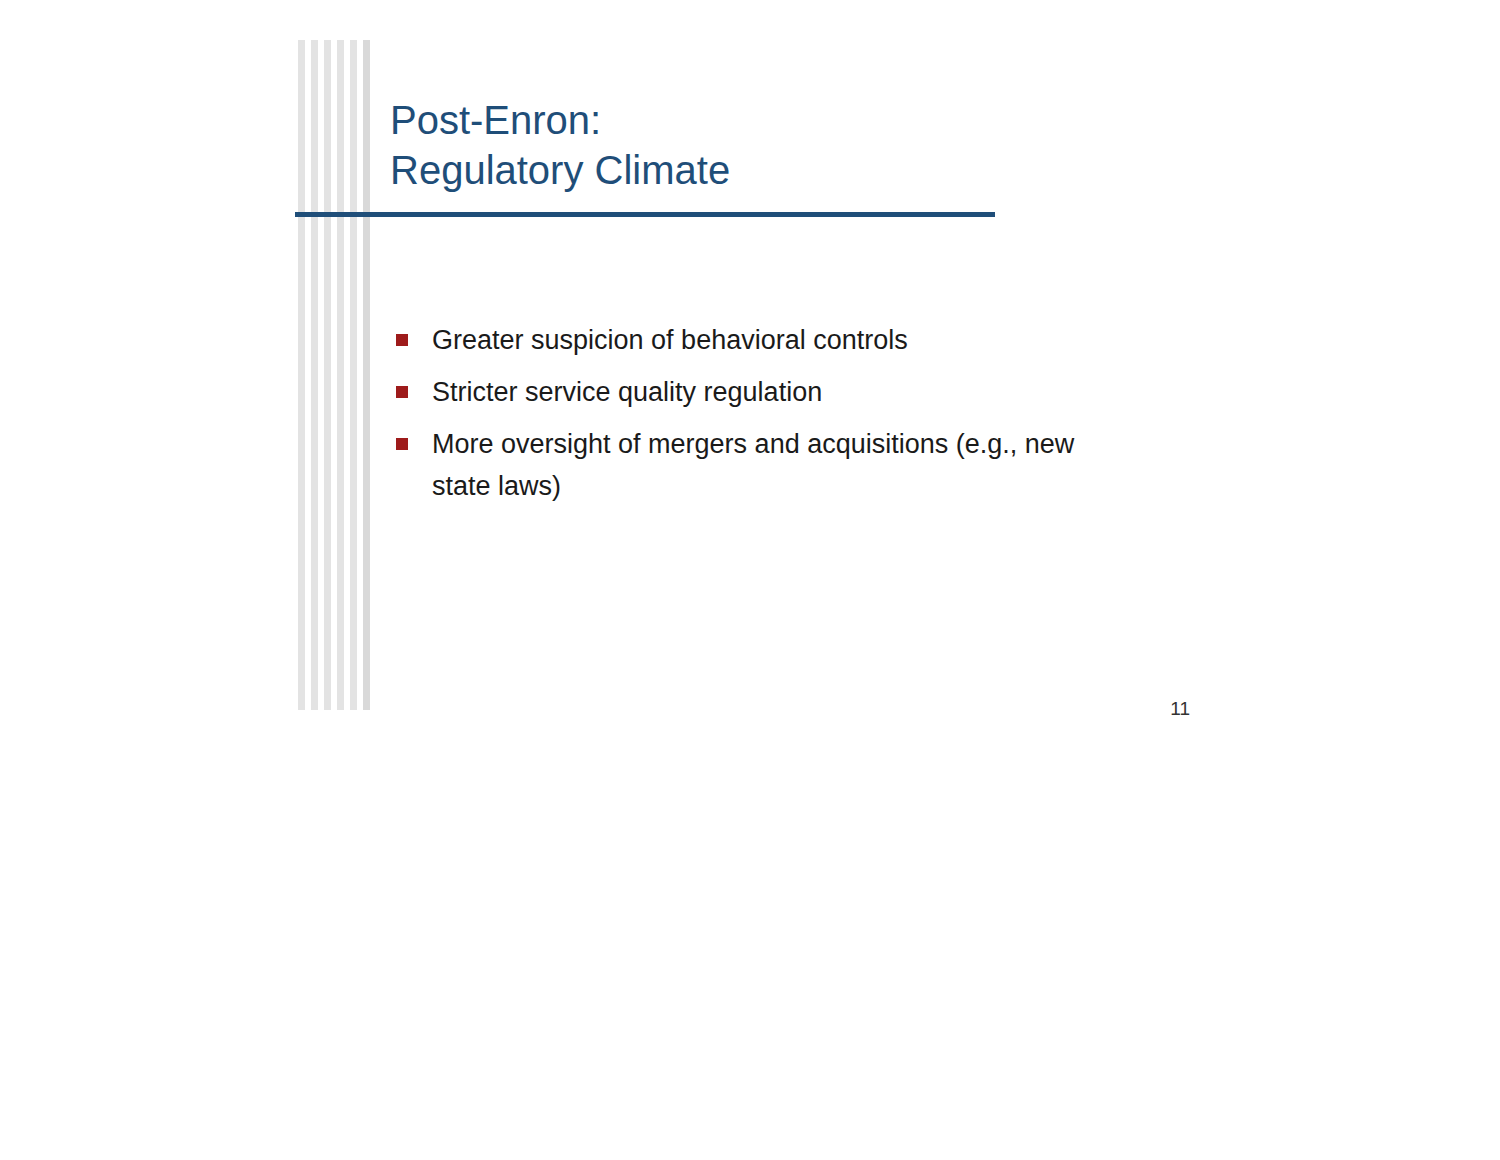Post-Enron:
Regulatory Climate
Greater suspicion of behavioral controls
Stricter service quality regulation
More oversight of mergers and acquisitions (e.g., new state laws)
11